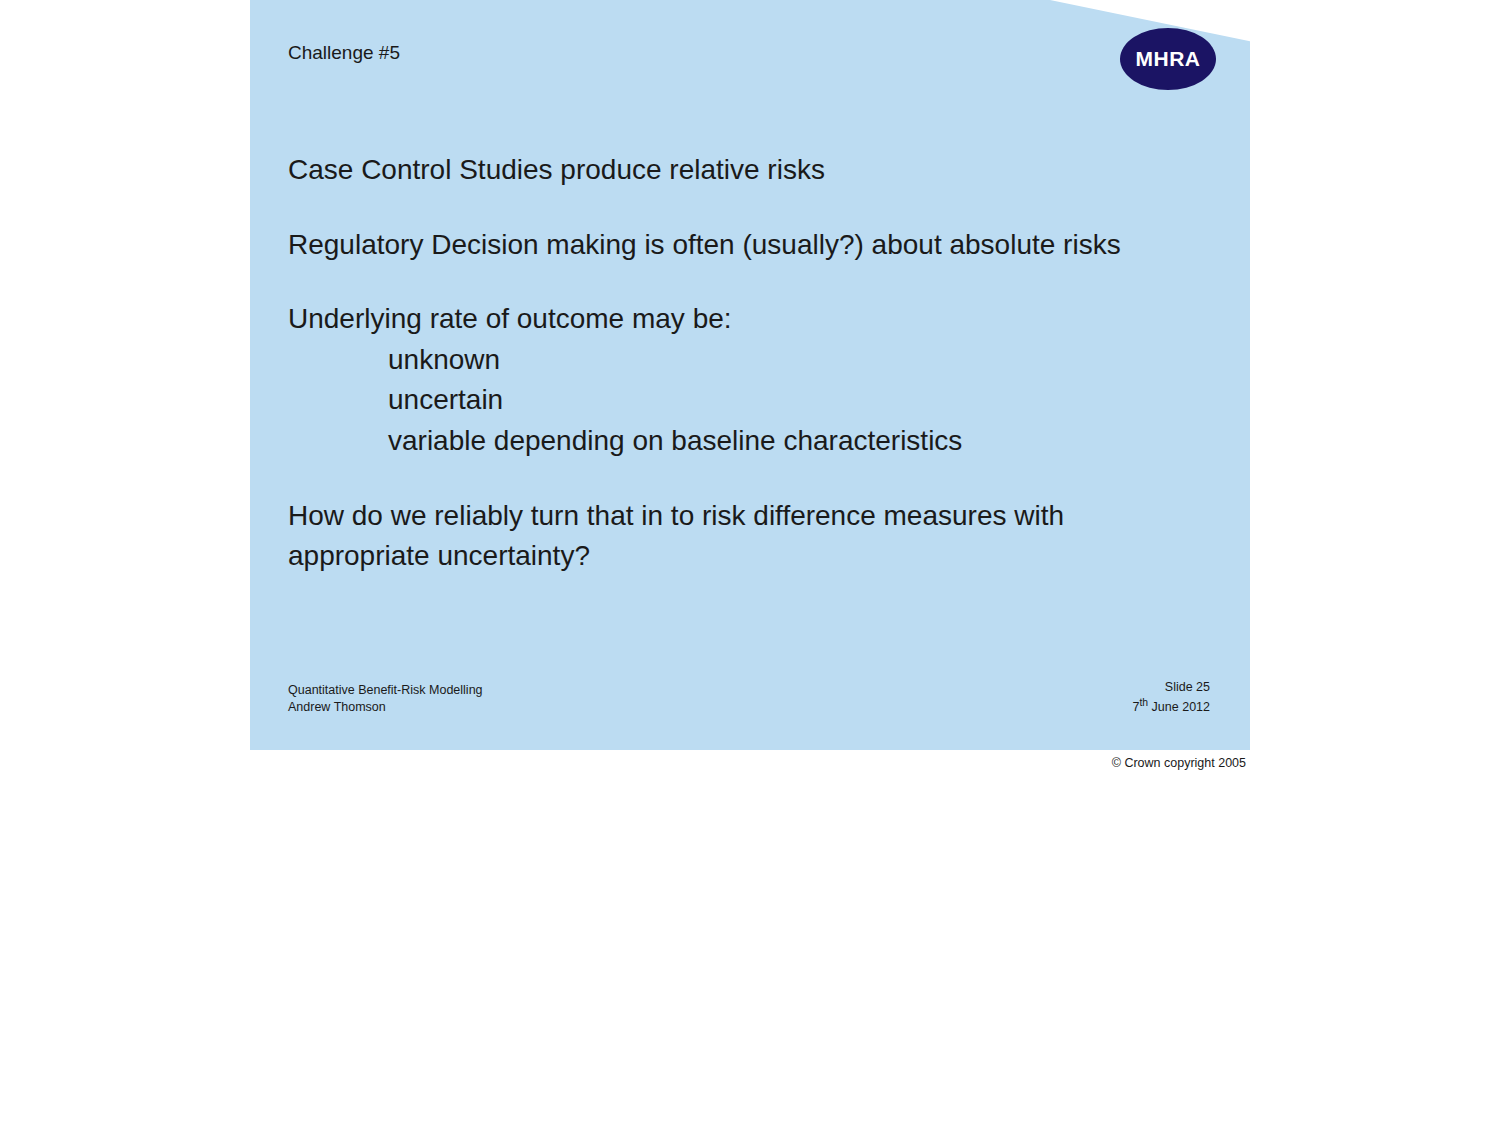Challenge #5
MHRA
Case Control Studies produce relative risks
Regulatory Decision making is often (usually?) about absolute risks
Underlying rate of outcome may be: unknown uncertain variable depending on baseline characteristics
How do we reliably turn that in to risk difference measures with appropriate uncertainty?
Quantitative Benefit-Risk Modelling
Andrew Thomson
Slide 25
7th June 2012
© Crown copyright 2005